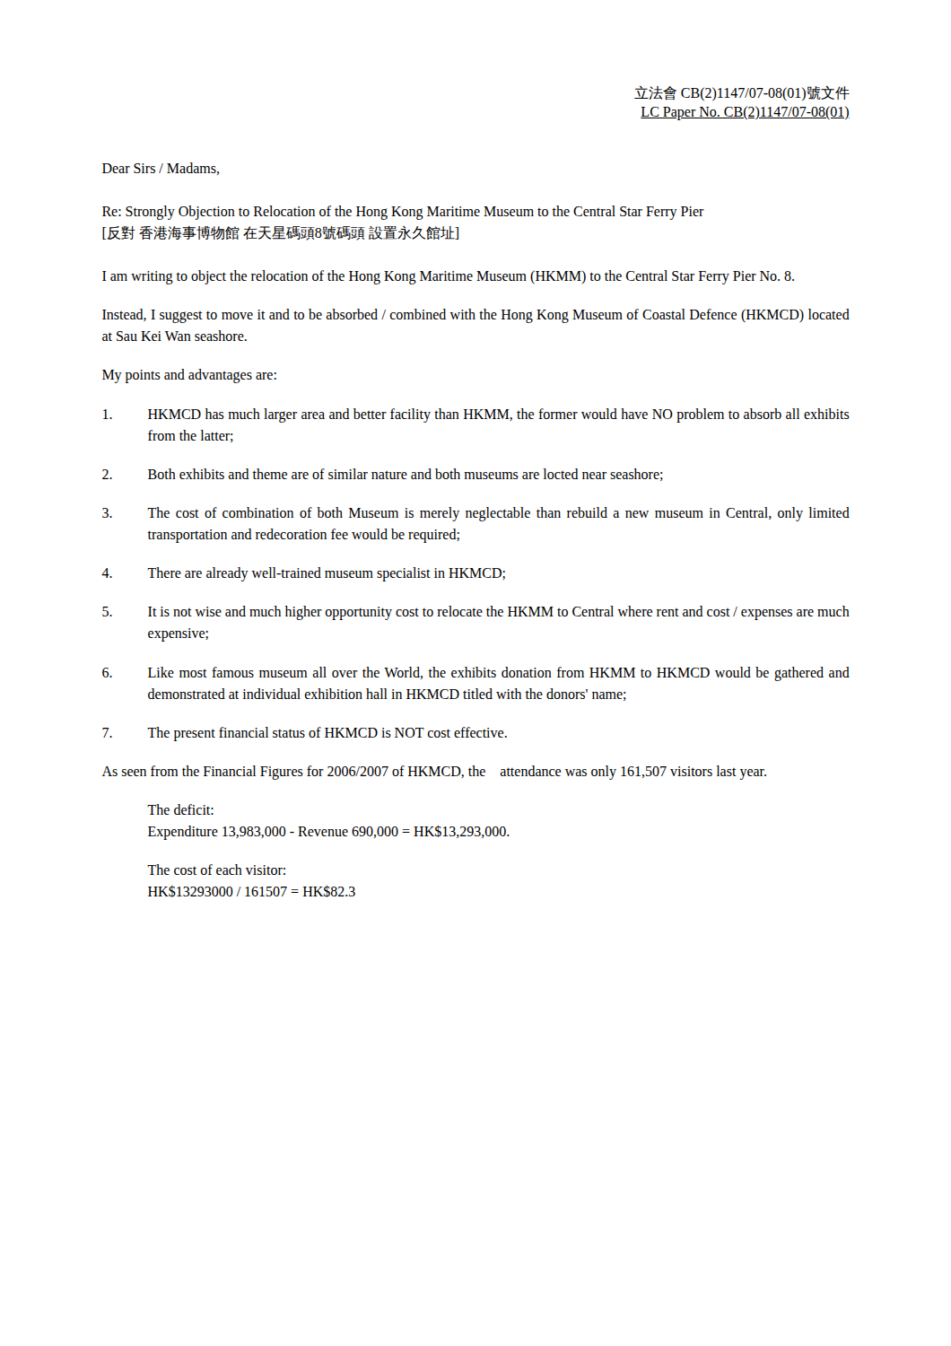立法會 CB(2)1147/07-08(01)號文件 LC Paper No. CB(2)1147/07-08(01)
Dear Sirs / Madams,
Re: Strongly Objection to Relocation of the Hong Kong Maritime Museum to the Central Star Ferry Pier [反對 香港海事博物館 在天星碼頭8號碼頭 設置永久館址]
I am writing to object the relocation of the Hong Kong Maritime Museum (HKMM) to the Central Star Ferry Pier No. 8.
Instead, I suggest to move it and to be absorbed / combined with the Hong Kong Museum of Coastal Defence (HKMCD) located at Sau Kei Wan seashore.
My points and advantages are:
HKMCD has much larger area and better facility than HKMM, the former would have NO problem to absorb all exhibits from the latter;
Both exhibits and theme are of similar nature and both museums are locted near seashore;
The cost of combination of both Museum is merely neglectable than rebuild a new museum in Central, only limited transportation and redecoration fee would be required;
There are already well-trained museum specialist in HKMCD;
It is not wise and much higher opportunity cost to relocate the HKMM to Central where rent and cost / expenses are much expensive;
Like most famous museum all over the World, the exhibits donation from HKMM to HKMCD would be gathered and demonstrated at individual exhibition hall in HKMCD titled with the donors' name;
The present financial status of HKMCD is NOT cost effective.
As seen from the Financial Figures for 2006/2007 of HKMCD, the attendance was only 161,507 visitors last year.
The deficit:
Expenditure 13,983,000 - Revenue 690,000 = HK$13,293,000.
The cost of each visitor:
HK$13293000 / 161507 = HK$82.3